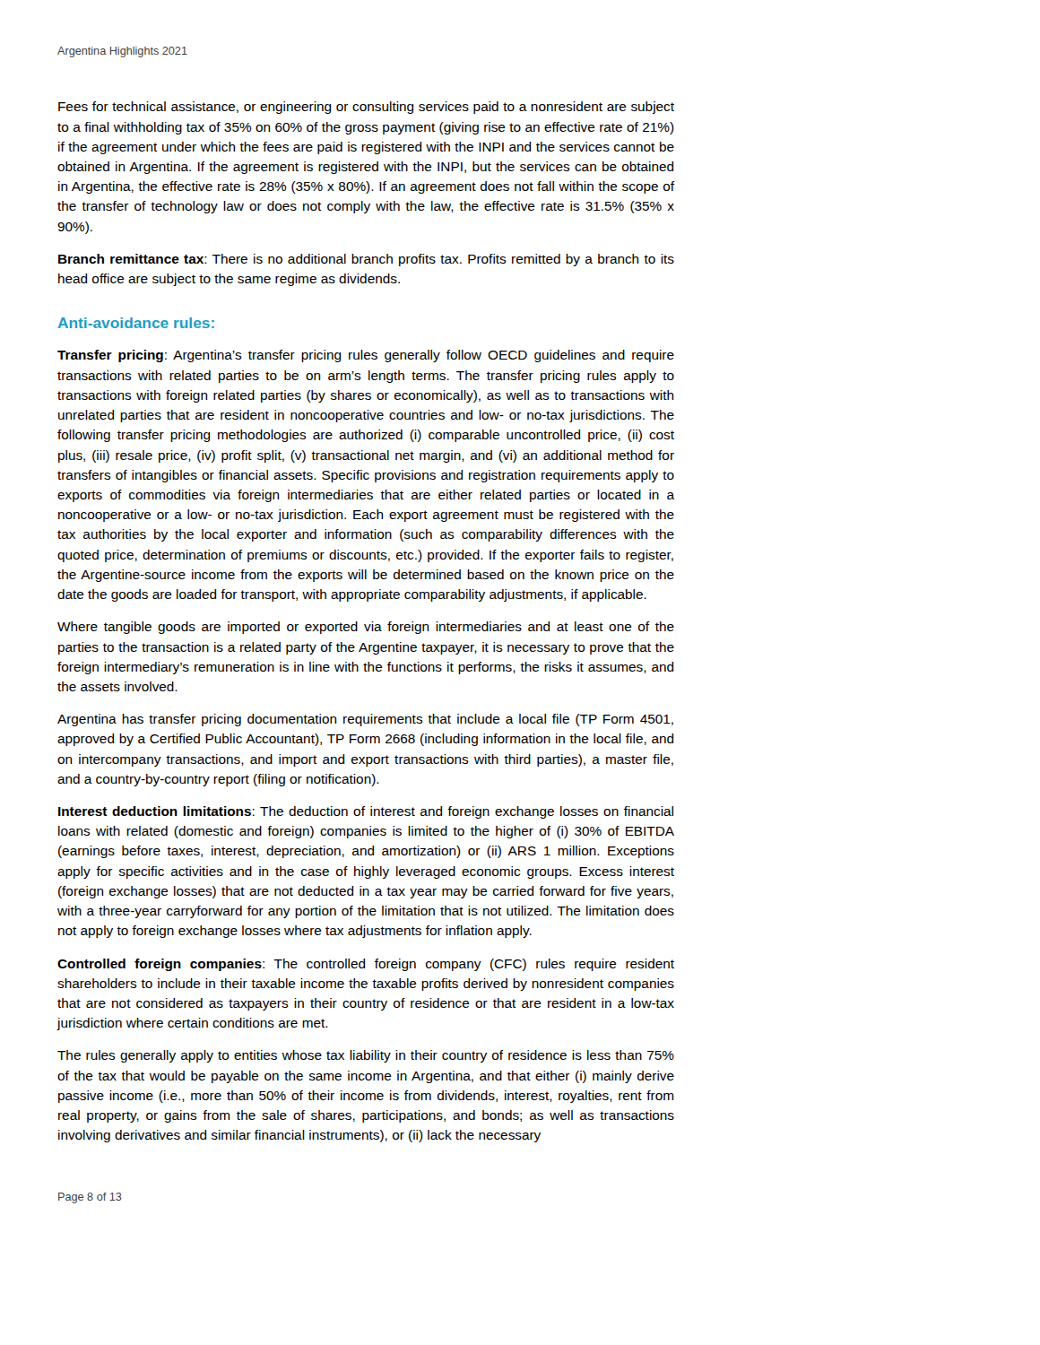Argentina Highlights 2021
Fees for technical assistance, or engineering or consulting services paid to a nonresident are subject to a final withholding tax of 35% on 60% of the gross payment (giving rise to an effective rate of 21%) if the agreement under which the fees are paid is registered with the INPI and the services cannot be obtained in Argentina. If the agreement is registered with the INPI, but the services can be obtained in Argentina, the effective rate is 28% (35% x 80%). If an agreement does not fall within the scope of the transfer of technology law or does not comply with the law, the effective rate is 31.5% (35% x 90%).
Branch remittance tax: There is no additional branch profits tax. Profits remitted by a branch to its head office are subject to the same regime as dividends.
Anti-avoidance rules:
Transfer pricing: Argentina’s transfer pricing rules generally follow OECD guidelines and require transactions with related parties to be on arm’s length terms. The transfer pricing rules apply to transactions with foreign related parties (by shares or economically), as well as to transactions with unrelated parties that are resident in noncooperative countries and low- or no-tax jurisdictions. The following transfer pricing methodologies are authorized (i) comparable uncontrolled price, (ii) cost plus, (iii) resale price, (iv) profit split, (v) transactional net margin, and (vi) an additional method for transfers of intangibles or financial assets. Specific provisions and registration requirements apply to exports of commodities via foreign intermediaries that are either related parties or located in a noncooperative or a low- or no-tax jurisdiction. Each export agreement must be registered with the tax authorities by the local exporter and information (such as comparability differences with the quoted price, determination of premiums or discounts, etc.) provided. If the exporter fails to register, the Argentine-source income from the exports will be determined based on the known price on the date the goods are loaded for transport, with appropriate comparability adjustments, if applicable.
Where tangible goods are imported or exported via foreign intermediaries and at least one of the parties to the transaction is a related party of the Argentine taxpayer, it is necessary to prove that the foreign intermediary’s remuneration is in line with the functions it performs, the risks it assumes, and the assets involved.
Argentina has transfer pricing documentation requirements that include a local file (TP Form 4501, approved by a Certified Public Accountant), TP Form 2668 (including information in the local file, and on intercompany transactions, and import and export transactions with third parties), a master file, and a country-by-country report (filing or notification).
Interest deduction limitations: The deduction of interest and foreign exchange losses on financial loans with related (domestic and foreign) companies is limited to the higher of (i) 30% of EBITDA (earnings before taxes, interest, depreciation, and amortization) or (ii) ARS 1 million. Exceptions apply for specific activities and in the case of highly leveraged economic groups. Excess interest (foreign exchange losses) that are not deducted in a tax year may be carried forward for five years, with a three-year carryforward for any portion of the limitation that is not utilized. The limitation does not apply to foreign exchange losses where tax adjustments for inflation apply.
Controlled foreign companies: The controlled foreign company (CFC) rules require resident shareholders to include in their taxable income the taxable profits derived by nonresident companies that are not considered as taxpayers in their country of residence or that are resident in a low-tax jurisdiction where certain conditions are met.
The rules generally apply to entities whose tax liability in their country of residence is less than 75% of the tax that would be payable on the same income in Argentina, and that either (i) mainly derive passive income (i.e., more than 50% of their income is from dividends, interest, royalties, rent from real property, or gains from the sale of shares, participations, and bonds; as well as transactions involving derivatives and similar financial instruments), or (ii) lack the necessary
Page 8 of 13